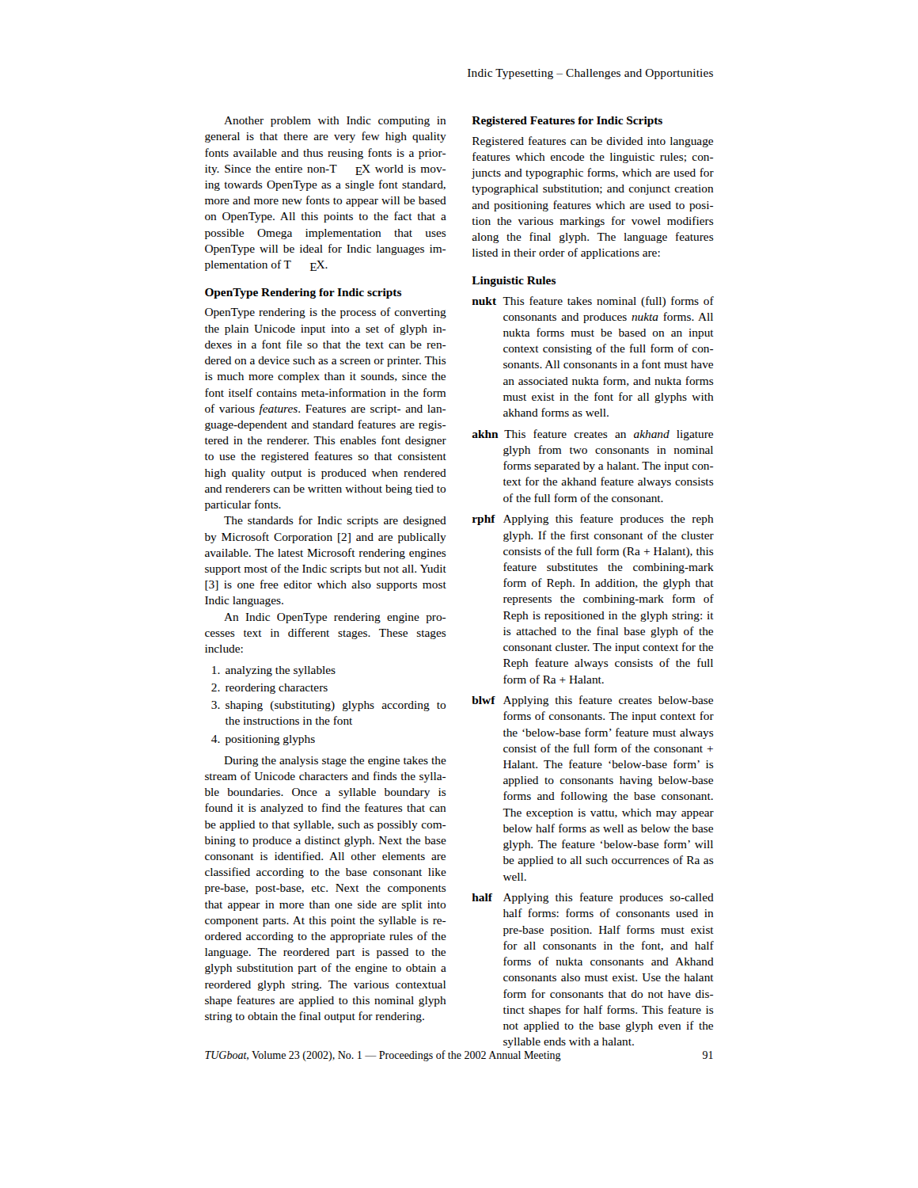Indic Typesetting – Challenges and Opportunities
Another problem with Indic computing in general is that there are very few high quality fonts available and thus reusing fonts is a priority. Since the entire non-TEX world is moving towards OpenType as a single font standard, more and more new fonts to appear will be based on OpenType. All this points to the fact that a possible Omega implementation that uses OpenType will be ideal for Indic languages implementation of TEX.
OpenType Rendering for Indic scripts
OpenType rendering is the process of converting the plain Unicode input into a set of glyph indexes in a font file so that the text can be rendered on a device such as a screen or printer. This is much more complex than it sounds, since the font itself contains meta-information in the form of various features. Features are script- and language-dependent and standard features are registered in the renderer. This enables font designer to use the registered features so that consistent high quality output is produced when rendered and renderers can be written without being tied to particular fonts.
The standards for Indic scripts are designed by Microsoft Corporation [2] and are publically available. The latest Microsoft rendering engines support most of the Indic scripts but not all. Yudit [3] is one free editor which also supports most Indic languages.
An Indic OpenType rendering engine processes text in different stages. These stages include:
analyzing the syllables
reordering characters
shaping (substituting) glyphs according to the instructions in the font
positioning glyphs
During the analysis stage the engine takes the stream of Unicode characters and finds the syllable boundaries. Once a syllable boundary is found it is analyzed to find the features that can be applied to that syllable, such as possibly combining to produce a distinct glyph. Next the base consonant is identified. All other elements are classified according to the base consonant like pre-base, post-base, etc. Next the components that appear in more than one side are split into component parts. At this point the syllable is reordered according to the appropriate rules of the language. The reordered part is passed to the glyph substitution part of the engine to obtain a reordered glyph string. The various contextual shape features are applied to this nominal glyph string to obtain the final output for rendering.
Registered Features for Indic Scripts
Registered features can be divided into language features which encode the linguistic rules; conjuncts and typographic forms, which are used for typographical substitution; and conjunct creation and positioning features which are used to position the various markings for vowel modifiers along the final glyph. The language features listed in their order of applications are:
Linguistic Rules
nukt
This feature takes nominal (full) forms of consonants and produces nukta forms. All nukta forms must be based on an input context consisting of the full form of consonants. All consonants in a font must have an associated nukta form, and nukta forms must exist in the font for all glyphs with akhand forms as well.
akhn
This feature creates an akhand ligature glyph from two consonants in nominal forms separated by a halant. The input context for the akhand feature always consists of the full form of the consonant.
rphf
Applying this feature produces the reph glyph. If the first consonant of the cluster consists of the full form (Ra + Halant), this feature substitutes the combining-mark form of Reph. In addition, the glyph that represents the combining-mark form of Reph is repositioned in the glyph string: it is attached to the final base glyph of the consonant cluster. The input context for the Reph feature always consists of the full form of Ra + Halant.
blwf
Applying this feature creates below-base forms of consonants. The input context for the ‘below-base form’ feature must always consist of the full form of the consonant + Halant. The feature ‘below-base form’ is applied to consonants having below-base forms and following the base consonant. The exception is vattu, which may appear below half forms as well as below the base glyph. The feature ‘below-base form’ will be applied to all such occurrences of Ra as well.
half
Applying this feature produces so-called half forms: forms of consonants used in pre-base position. Half forms must exist for all consonants in the font, and half forms of nukta consonants and Akhand consonants also must exist. Use the halant form for consonants that do not have distinct shapes for half forms. This feature is not applied to the base glyph even if the syllable ends with a halant.
TUGboat, Volume 23 (2002), No. 1 — Proceedings of the 2002 Annual Meeting
91